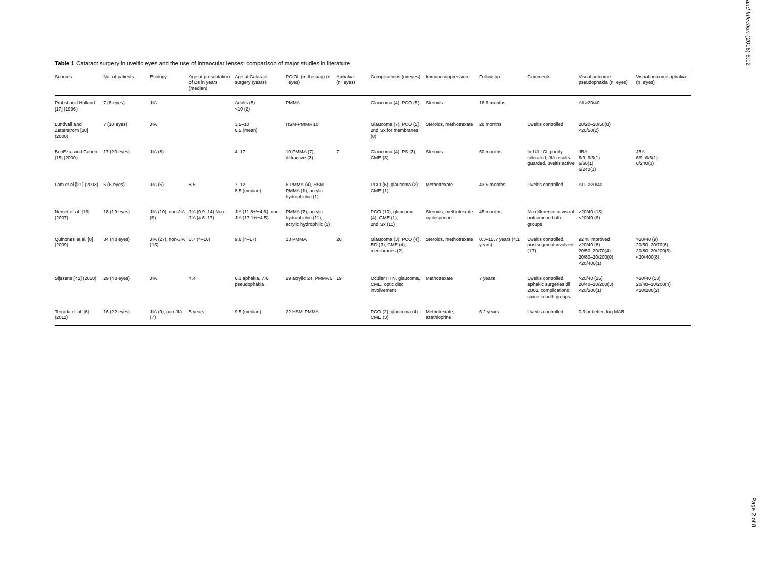Phatak et al. Journal of Ophthalmic Inflammation and Infection (2016) 6:12
Page 2 of 8
Table 1 Cataract surgery in uveitic eyes and the use of intraocular lenses: comparison of major studies in literature
| Sources | No. of patients | Etiology | Age at presentation of Ds in years (median) | Age at Cataract surgery (years) | PCIOL (in the bag) (n =eyes) | Aphakia (n=eyes) | Complications (n=eyes) | Immunosuppression | Follow-up | Comments | Visual outcome pseudophakia (n=eyes) | Visual outcome aphakia (n=eyes) |
| --- | --- | --- | --- | --- | --- | --- | --- | --- | --- | --- | --- | --- |
| Probst and Holland [17] (1996) | 7 (8 eyes) | JIA | | Adults (5) <10 (2) | PMMA | | Glaucoma (4), PCO (5) | Steroids | 16.6 months | | All >20/40 | |
| Lundvall and Zetterstrom [28] (2000) | 7 (10 eyes) | JIA | | 3.5–10 6.5 (mean) | HSM-PMMA 10 | | Glaucoma (7), PCO (5), 2nd Sx for membranes (8) | Steroids, methotrexate | 28 months | Uveitis controlled | 20/20–20/50(8) <20/50(2) | |
| BenEzra and Cohen [15] (2000) | 17 (20 eyes) | JIA (8) | | 4–17 | 10 PMMA (7), diffractive (3) | 7 | Glaucoma (4), PS (3), CME (3) | Steroids | 60 months | In U/L, CL poorly tolerated, JIA results guarded, uveitis active | JRA 6/9–6/6(1) 6/60(1) 6/240(3) | JRA 6/9–6/6(1) 6/240(3) |
| Lam et al.[21] (2003) | 5 (6 eyes) | JIA (5) | 8.5 | 7–12 8.5 (median) | 6 PMMA (4), HSM-PMMA (1), acrylic hydrophobic (1) | | PCO (6), glaucoma (2), CME (1) | Methotrexate | 43.5 months | Uveitis controlled | ALL >20/40 | |
| Nemet et al. [16] (2007) | 18 (19 eyes) | JIA (10), non-JIA (9) | JIA (0.9–14) Non-JIA (4.6–17) | JIA (11.8+/−4.6), non-JIA (17.1+/−4.5) | PMMA (7), acrylic hydrophobic (11), acrylic hydrophilic (1) | | PCO (10), glaucoma (4), CME (1), 2nd Sx (11) | Steroids, methotrexate, cyclosporine | 45 months | No difference in visual outcome in both groups | >20/40 (13) <20/40 (6) | |
| Quinones et al. [8] (2009) | 34 (48 eyes) | JIA (27), non-JIA (13) | 6.7 (4–16) | 9.8 (4–17) | 13 PMMA | 28 | Glaucoma (3), PCO (4), RD (3), CME (4), membranes (2) | Steroids, methotrexate | 0.3–15.7 years (4.1 years) | Uveitis controlled, postsegment involved (17) | 92 % improved >20/40 (8) 20/50–20/70(4) 20/80–20/200(0) <20/400(1) | >20/40 (9) 20/50–20/70(6) 20/80–20/200(5) <20/400(8) |
| Sijssens [41] (2010) | 29 (48 eyes) | JIA | 4.4 | 6.3 aphakia, 7.6 pseudophakia | 29 acrylic 24, PMMA 5 | 19 | Ocular HTN, glaucoma, CME, optic disc involvement | Methotrexate | 7 years | Uveitis controlled, aphakic surgeries till 2002, complications same in both groups | >20/40 (25) 20/40–20/200(3) <20/200(1) | >20/40 (13) 20/40–20/200(4) <20/200(2) |
| Terrada et al. [6] (2011) | 16 (22 eyes) | JIA (9), non-JIA (7) | 5 years | 9.5 (median) | 22 HSM-PMMA | | PCO (2), glaucoma (4), CME (3) | Methotrexate, azathioprine | 6.2 years | Uveitis controlled | 0.3 or better, log MAR | |